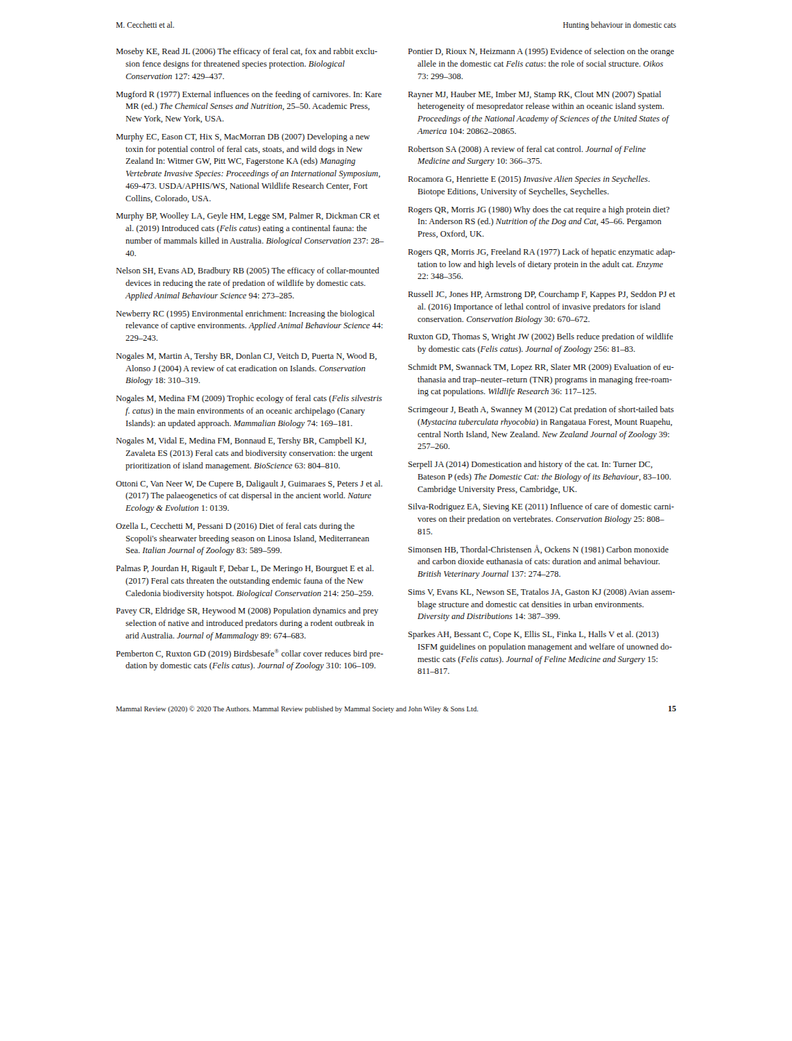M. Cecchetti et al.
Hunting behaviour in domestic cats
Moseby KE, Read JL (2006) The efficacy of feral cat, fox and rabbit exclusion fence designs for threatened species protection. Biological Conservation 127: 429–437.
Mugford R (1977) External influences on the feeding of carnivores. In: Kare MR (ed.) The Chemical Senses and Nutrition, 25–50. Academic Press, New York, New York, USA.
Murphy EC, Eason CT, Hix S, MacMorran DB (2007) Developing a new toxin for potential control of feral cats, stoats, and wild dogs in New Zealand In: Witmer GW, Pitt WC, Fagerstone KA (eds) Managing Vertebrate Invasive Species: Proceedings of an International Symposium, 469-473. USDA/APHIS/WS, National Wildlife Research Center, Fort Collins, Colorado, USA.
Murphy BP, Woolley LA, Geyle HM, Legge SM, Palmer R, Dickman CR et al. (2019) Introduced cats (Felis catus) eating a continental fauna: the number of mammals killed in Australia. Biological Conservation 237: 28–40.
Nelson SH, Evans AD, Bradbury RB (2005) The efficacy of collar-mounted devices in reducing the rate of predation of wildlife by domestic cats. Applied Animal Behaviour Science 94: 273–285.
Newberry RC (1995) Environmental enrichment: Increasing the biological relevance of captive environments. Applied Animal Behaviour Science 44: 229–243.
Nogales M, Martin A, Tershy BR, Donlan CJ, Veitch D, Puerta N, Wood B, Alonso J (2004) A review of cat eradication on Islands. Conservation Biology 18: 310–319.
Nogales M, Medina FM (2009) Trophic ecology of feral cats (Felis silvestris f. catus) in the main environments of an oceanic archipelago (Canary Islands): an updated approach. Mammalian Biology 74: 169–181.
Nogales M, Vidal E, Medina FM, Bonnaud E, Tershy BR, Campbell KJ, Zavaleta ES (2013) Feral cats and biodiversity conservation: the urgent prioritization of island management. BioScience 63: 804–810.
Ottoni C, Van Neer W, De Cupere B, Daligault J, Guimaraes S, Peters J et al. (2017) The palaeogenetics of cat dispersal in the ancient world. Nature Ecology & Evolution 1: 0139.
Ozella L, Cecchetti M, Pessani D (2016) Diet of feral cats during the Scopoli's shearwater breeding season on Linosa Island, Mediterranean Sea. Italian Journal of Zoology 83: 589–599.
Palmas P, Jourdan H, Rigault F, Debar L, De Meringo H, Bourguet E et al. (2017) Feral cats threaten the outstanding endemic fauna of the New Caledonia biodiversity hotspot. Biological Conservation 214: 250–259.
Pavey CR, Eldridge SR, Heywood M (2008) Population dynamics and prey selection of native and introduced predators during a rodent outbreak in arid Australia. Journal of Mammalogy 89: 674–683.
Pemberton C, Ruxton GD (2019) Birdsbesafe® collar cover reduces bird predation by domestic cats (Felis catus). Journal of Zoology 310: 106–109.
Pontier D, Rioux N, Heizmann A (1995) Evidence of selection on the orange allele in the domestic cat Felis catus: the role of social structure. Oikos 73: 299–308.
Rayner MJ, Hauber ME, Imber MJ, Stamp RK, Clout MN (2007) Spatial heterogeneity of mesopredator release within an oceanic island system. Proceedings of the National Academy of Sciences of the United States of America 104: 20862–20865.
Robertson SA (2008) A review of feral cat control. Journal of Feline Medicine and Surgery 10: 366–375.
Rocamora G, Henriette E (2015) Invasive Alien Species in Seychelles. Biotope Editions, University of Seychelles, Seychelles.
Rogers QR, Morris JG (1980) Why does the cat require a high protein diet? In: Anderson RS (ed.) Nutrition of the Dog and Cat, 45–66. Pergamon Press, Oxford, UK.
Rogers QR, Morris JG, Freeland RA (1977) Lack of hepatic enzymatic adaptation to low and high levels of dietary protein in the adult cat. Enzyme 22: 348–356.
Russell JC, Jones HP, Armstrong DP, Courchamp F, Kappes PJ, Seddon PJ et al. (2016) Importance of lethal control of invasive predators for island conservation. Conservation Biology 30: 670–672.
Ruxton GD, Thomas S, Wright JW (2002) Bells reduce predation of wildlife by domestic cats (Felis catus). Journal of Zoology 256: 81–83.
Schmidt PM, Swannack TM, Lopez RR, Slater MR (2009) Evaluation of euthanasia and trap–neuter–return (TNR) programs in managing free-roaming cat populations. Wildlife Research 36: 117–125.
Scrimgeour J, Beath A, Swanney M (2012) Cat predation of short-tailed bats (Mystacina tuberculata rhyocobia) in Rangataua Forest, Mount Ruapehu, central North Island, New Zealand. New Zealand Journal of Zoology 39: 257–260.
Serpell JA (2014) Domestication and history of the cat. In: Turner DC, Bateson P (eds) The Domestic Cat: the Biology of its Behaviour, 83–100. Cambridge University Press, Cambridge, UK.
Silva-Rodriguez EA, Sieving KE (2011) Influence of care of domestic carnivores on their predation on vertebrates. Conservation Biology 25: 808–815.
Simonsen HB, Thordal-Christensen Å, Ockens N (1981) Carbon monoxide and carbon dioxide euthanasia of cats: duration and animal behaviour. British Veterinary Journal 137: 274–278.
Sims V, Evans KL, Newson SE, Tratalos JA, Gaston KJ (2008) Avian assemblage structure and domestic cat densities in urban environments. Diversity and Distributions 14: 387–399.
Sparkes AH, Bessant C, Cope K, Ellis SL, Finka L, Halls V et al. (2013) ISFM guidelines on population management and welfare of unowned domestic cats (Felis catus). Journal of Feline Medicine and Surgery 15: 811–817.
Mammal Review (2020) © 2020 The Authors. Mammal Review published by Mammal Society and John Wiley & Sons Ltd.
15